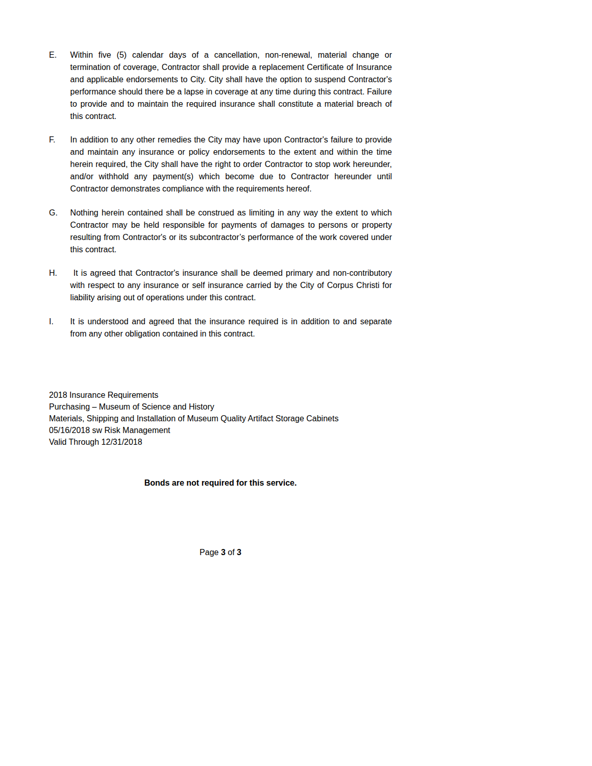E.
Within five (5) calendar days of a cancellation, non-renewal, material change or termination of coverage, Contractor shall provide a replacement Certificate of Insurance and applicable endorsements to City. City shall have the option to suspend Contractor's performance should there be a lapse in coverage at any time during this contract. Failure to provide and to maintain the required insurance shall constitute a material breach of this contract.
F.
In addition to any other remedies the City may have upon Contractor's failure to provide and maintain any insurance or policy endorsements to the extent and within the time herein required, the City shall have the right to order Contractor to stop work hereunder, and/or withhold any payment(s) which become due to Contractor hereunder until Contractor demonstrates compliance with the requirements hereof.
G.
Nothing herein contained shall be construed as limiting in any way the extent to which Contractor may be held responsible for payments of damages to persons or property resulting from Contractor's or its subcontractor’s performance of the work covered under this contract.
H.
It is agreed that Contractor's insurance shall be deemed primary and non-contributory with respect to any insurance or self insurance carried by the City of Corpus Christi for liability arising out of operations under this contract.
I.
It is understood and agreed that the insurance required is in addition to and separate from any other obligation contained in this contract.
2018 Insurance Requirements
Purchasing – Museum of Science and History
Materials, Shipping and Installation of Museum Quality Artifact Storage Cabinets
05/16/2018 sw Risk Management
Valid Through 12/31/2018
Bonds are not required for this service.
Page 3 of 3